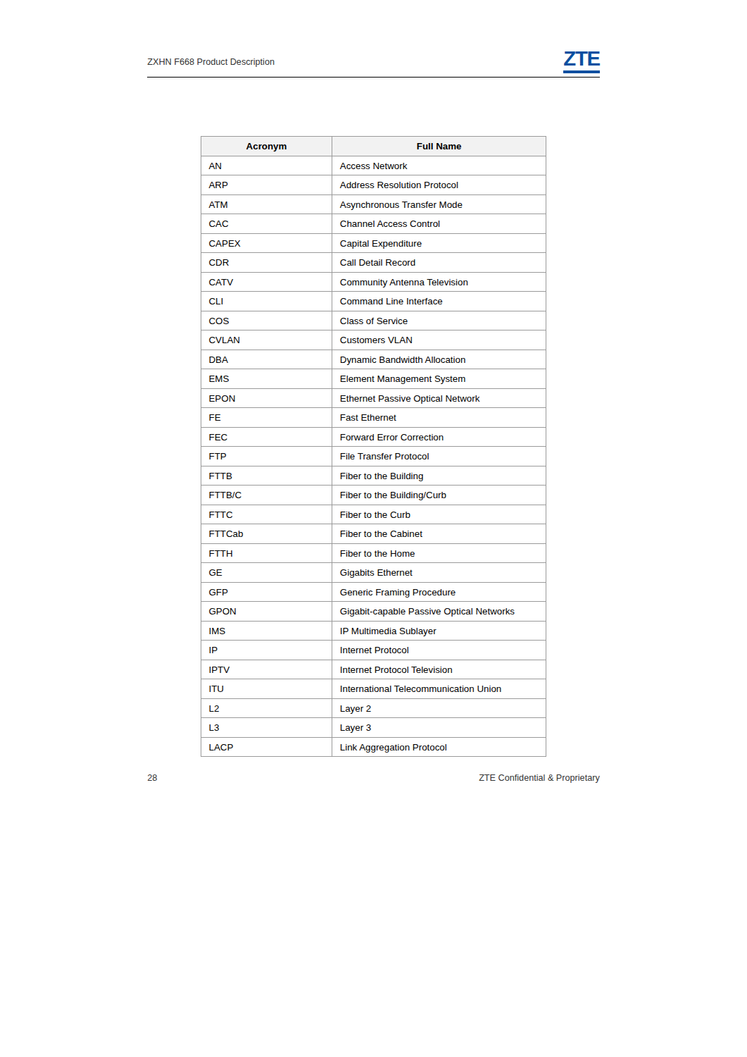ZXHN F668 Product Description
ZTE
| Acronym | Full Name |
| --- | --- |
| AN | Access Network |
| ARP | Address Resolution Protocol |
| ATM | Asynchronous Transfer Mode |
| CAC | Channel Access Control |
| CAPEX | Capital Expenditure |
| CDR | Call Detail Record |
| CATV | Community Antenna Television |
| CLI | Command Line Interface |
| COS | Class of Service |
| CVLAN | Customers VLAN |
| DBA | Dynamic Bandwidth Allocation |
| EMS | Element Management System |
| EPON | Ethernet Passive Optical Network |
| FE | Fast Ethernet |
| FEC | Forward Error Correction |
| FTP | File Transfer Protocol |
| FTTB | Fiber to the Building |
| FTTB/C | Fiber to the Building/Curb |
| FTTC | Fiber to the Curb |
| FTTCab | Fiber to the Cabinet |
| FTTH | Fiber to the Home |
| GE | Gigabits Ethernet |
| GFP | Generic Framing Procedure |
| GPON | Gigabit-capable Passive Optical Networks |
| IMS | IP Multimedia Sublayer |
| IP | Internet Protocol |
| IPTV | Internet Protocol Television |
| ITU | International Telecommunication Union |
| L2 | Layer 2 |
| L3 | Layer 3 |
| LACP | Link Aggregation Protocol |
28
ZTE Confidential & Proprietary